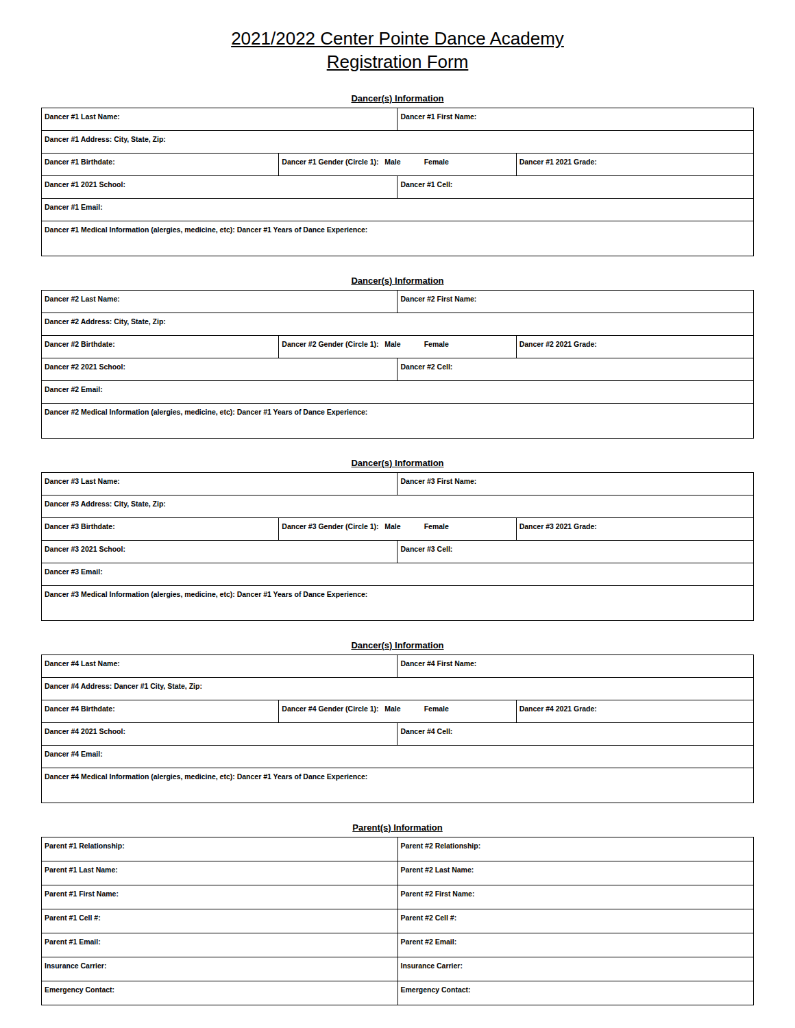2021/2022 Center Pointe Dance Academy
Registration Form
Dancer(s) Information
| Dancer #1 Last Name: | Dancer #1 First Name: |
| Dancer #1 Address: City, State, Zip: |
| Dancer #1 Birthdate: | Dancer #1 Gender (Circle 1): Male Female | Dancer #1 2021 Grade: |
| Dancer #1 2021 School: | Dancer #1 Cell: |
| Dancer #1 Email: |
| Dancer #1 Medical Information (alergies, medicine, etc): Dancer #1 Years of Dance Experience: |
Dancer(s) Information
| Dancer #2 Last Name: | Dancer #2 First Name: |
| Dancer #2 Address: City, State, Zip: |
| Dancer #2 Birthdate: | Dancer #2 Gender (Circle 1): Male Female | Dancer #2 2021 Grade: |
| Dancer #2 2021 School: | Dancer #2 Cell: |
| Dancer #2 Email: |
| Dancer #2 Medical Information (alergies, medicine, etc): Dancer #1 Years of Dance Experience: |
Dancer(s) Information
| Dancer #3 Last Name: | Dancer #3 First Name: |
| Dancer #3 Address: City, State, Zip: |
| Dancer #3 Birthdate: | Dancer #3 Gender (Circle 1): Male Female | Dancer #3 2021 Grade: |
| Dancer #3 2021 School: | Dancer #3 Cell: |
| Dancer #3 Email: |
| Dancer #3 Medical Information (alergies, medicine, etc): Dancer #1 Years of Dance Experience: |
Dancer(s) Information
| Dancer #4 Last Name: | Dancer #4 First Name: |
| Dancer #4 Address: Dancer #1 City, State, Zip: |
| Dancer #4 Birthdate: | Dancer #4 Gender (Circle 1): Male Female | Dancer #4 2021 Grade: |
| Dancer #4 2021 School: | Dancer #4 Cell: |
| Dancer #4 Email: |
| Dancer #4 Medical Information (alergies, medicine, etc): Dancer #1 Years of Dance Experience: |
Parent(s) Information
| Parent #1 Relationship: | Parent #2 Relationship: |
| Parent #1 Last Name: | Parent #2 Last Name: |
| Parent #1 First Name: | Parent #2 First Name: |
| Parent #1 Cell #: | Parent #2 Cell #: |
| Parent #1 Email: | Parent #2 Email: |
| Insurance Carrier: | Insurance Carrier: |
| Emergency Contact: | Emergency Contact: |